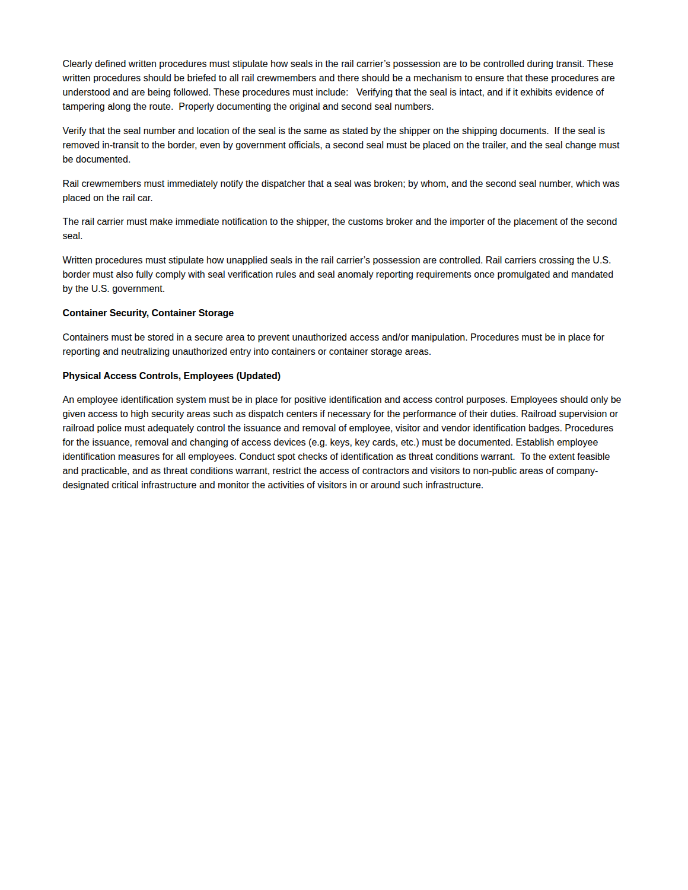Clearly defined written procedures must stipulate how seals in the rail carrier’s possession are to be controlled during transit. These written procedures should be briefed to all rail crewmembers and there should be a mechanism to ensure that these procedures are understood and are being followed. These procedures must include: Verifying that the seal is intact, and if it exhibits evidence of tampering along the route. Properly documenting the original and second seal numbers.
Verify that the seal number and location of the seal is the same as stated by the shipper on the shipping documents. If the seal is removed in-transit to the border, even by government officials, a second seal must be placed on the trailer, and the seal change must be documented.
Rail crewmembers must immediately notify the dispatcher that a seal was broken; by whom, and the second seal number, which was placed on the rail car.
The rail carrier must make immediate notification to the shipper, the customs broker and the importer of the placement of the second seal.
Written procedures must stipulate how unapplied seals in the rail carrier’s possession are controlled. Rail carriers crossing the U.S. border must also fully comply with seal verification rules and seal anomaly reporting requirements once promulgated and mandated by the U.S. government.
Container Security, Container Storage
Containers must be stored in a secure area to prevent unauthorized access and/or manipulation. Procedures must be in place for reporting and neutralizing unauthorized entry into containers or container storage areas.
Physical Access Controls, Employees (Updated)
An employee identification system must be in place for positive identification and access control purposes. Employees should only be given access to high security areas such as dispatch centers if necessary for the performance of their duties. Railroad supervision or railroad police must adequately control the issuance and removal of employee, visitor and vendor identification badges. Procedures for the issuance, removal and changing of access devices (e.g. keys, key cards, etc.) must be documented. Establish employee identification measures for all employees. Conduct spot checks of identification as threat conditions warrant. To the extent feasible and practicable, and as threat conditions warrant, restrict the access of contractors and visitors to non-public areas of company-designated critical infrastructure and monitor the activities of visitors in or around such infrastructure.